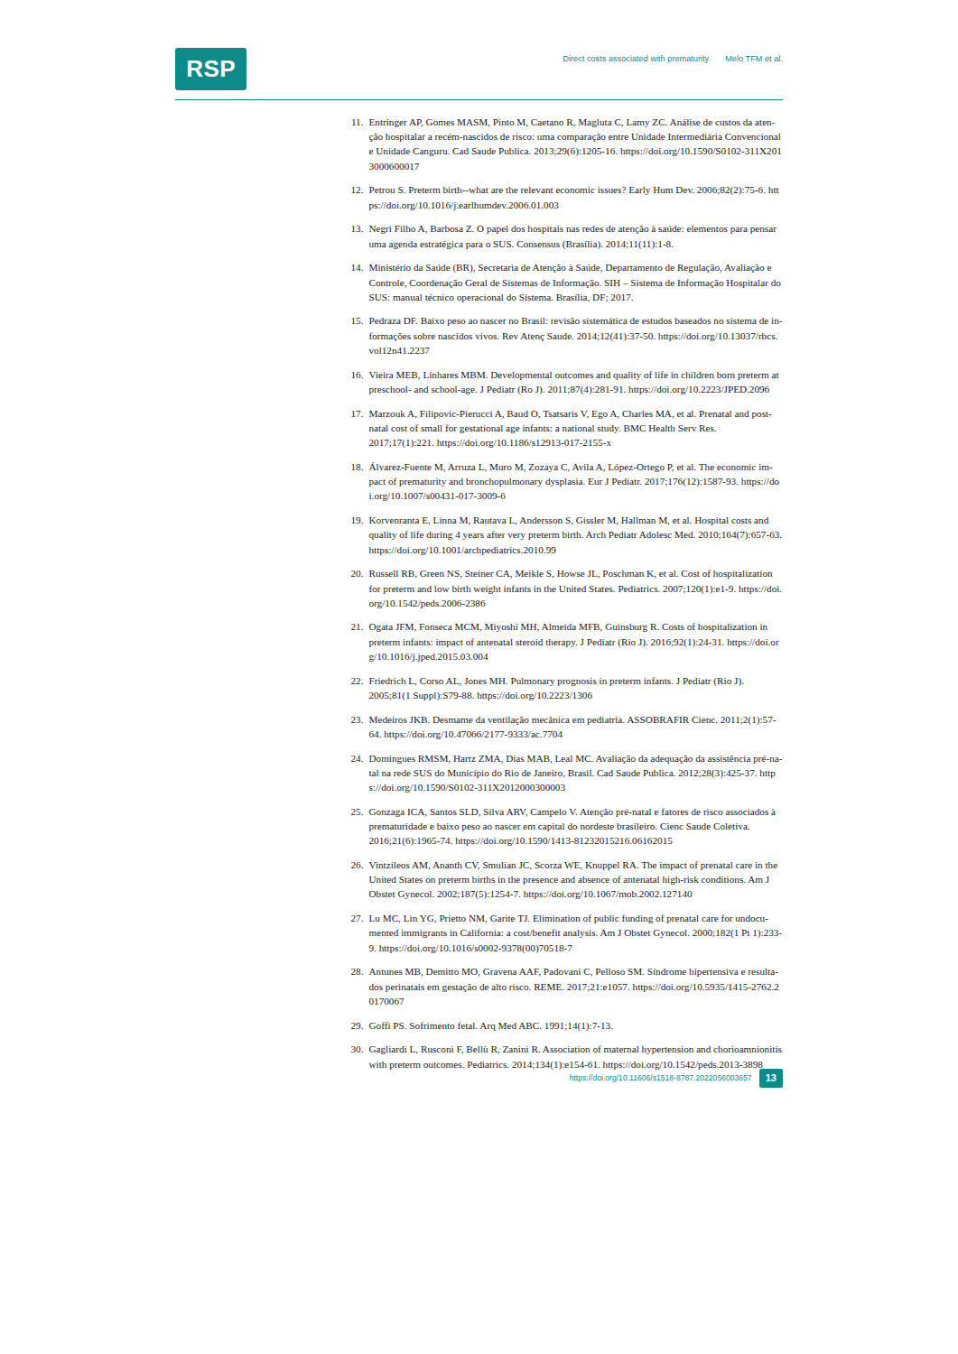RSP
Direct costs associated with prematurity Melo TFM et al.
11. Entringer AP, Gomes MASM, Pinto M, Caetano R, Magluta C, Lamy ZC. Análise de custos da atenção hospitalar a recém-nascidos de risco: uma comparação entre Unidade Intermediária Convencional e Unidade Canguru. Cad Saude Publica. 2013;29(6):1205-16. https://doi.org/10.1590/S0102-311X2013000600017
12. Petrou S. Preterm birth--what are the relevant economic issues? Early Hum Dev. 2006;82(2):75-6. https://doi.org/10.1016/j.earlhumdev.2006.01.003
13. Negri Filho A, Barbosa Z. O papel dos hospitais nas redes de atenção à saúde: elementos para pensar uma agenda estratégica para o SUS. Consensus (Brasília). 2014;11(11):1-8.
14. Ministério da Saúde (BR), Secretaria de Atenção à Saúde, Departamento de Regulação, Avaliação e Controle, Coordenação Geral de Sistemas de Informação. SIH – Sistema de Informação Hospitalar do SUS: manual técnico operacional do Sistema. Brasília, DF; 2017.
15. Pedraza DF. Baixo peso ao nascer no Brasil: revisão sistemática de estudos baseados no sistema de informações sobre nascidos vivos. Rev Atenç Saude. 2014;12(41):37-50. https://doi.org/10.13037/rbcs.vol12n41.2237
16. Vieira MEB, Linhares MBM. Developmental outcomes and quality of life in children born preterm at preschool- and school-age. J Pediatr (Ro J). 2011;87(4):281-91. https://doi.org/10.2223/JPED.2096
17. Marzouk A, Filipovic-Pierucci A, Baud O, Tsatsaris V, Ego A, Charles MA, et al. Prenatal and post-natal cost of small for gestational age infants: a national study. BMC Health Serv Res. 2017;17(1):221. https://doi.org/10.1186/s12913-017-2155-x
18. Álvarez-Fuente M, Arruza L, Muro M, Zozaya C, Avila A, López-Ortego P, et al. The economic impact of prematurity and bronchopulmonary dysplasia. Eur J Pediatr. 2017;176(12):1587-93. https://doi.org/10.1007/s00431-017-3009-6
19. Korvenranta E, Linna M, Rautava L, Andersson S, Gissler M, Hallman M, et al. Hospital costs and quality of life during 4 years after very preterm birth. Arch Pediatr Adolesc Med. 2010;164(7):657-63. https://doi.org/10.1001/archpediatrics.2010.99
20. Russell RB, Green NS, Steiner CA, Meikle S, Howse JL, Poschman K, et al. Cost of hospitalization for preterm and low birth weight infants in the United States. Pediatrics. 2007;120(1):e1-9. https://doi.org/10.1542/peds.2006-2386
21. Ogata JFM, Fonseca MCM, Miyoshi MH, Almeida MFB, Guinsburg R. Costs of hospitalization in preterm infants: impact of antenatal steroid therapy. J Pediatr (Rio J). 2016;92(1):24-31. https://doi.org/10.1016/j.jped.2015.03.004
22. Friedrich L, Corso AL, Jones MH. Pulmonary prognosis in preterm infants. J Pediatr (Rio J). 2005;81(1 Suppl):S79-88. https://doi.org/10.2223/1306
23. Medeiros JKB. Desmame da ventilação mecânica em pediatria. ASSOBRAFIR Cienc. 2011;2(1):57-64. https://doi.org/10.47066/2177-9333/ac.7704
24. Domingues RMSM, Hartz ZMA, Dias MAB, Leal MC. Avaliação da adequação da assistência pré-natal na rede SUS do Município do Rio de Janeiro, Brasil. Cad Saude Publica. 2012;28(3):425-37. https://doi.org/10.1590/S0102-311X2012000300003
25. Gonzaga ICA, Santos SLD, Silva ARV, Campelo V. Atenção pré-natal e fatores de risco associados à prematuridade e baixo peso ao nascer em capital do nordeste brasileiro. Cienc Saude Coletiva. 2016;21(6):1965-74. https://doi.org/10.1590/1413-81232015216.06162015
26. Vintzileos AM, Ananth CV, Smulian JC, Scorza WE, Knuppel RA. The impact of prenatal care in the United States on preterm births in the presence and absence of antenatal high-risk conditions. Am J Obstet Gynecol. 2002;187(5):1254-7. https://doi.org/10.1067/mob.2002.127140
27. Lu MC, Lin YG, Prietto NM, Garite TJ. Elimination of public funding of prenatal care for undocumented immigrants in California: a cost/benefit analysis. Am J Obstet Gynecol. 2000;182(1 Pt 1):233-9. https://doi.org/10.1016/s0002-9378(00)70518-7
28. Antunes MB, Demitto MO, Gravena AAF, Padovani C, Pelloso SM. Síndrome hipertensiva e resultados perinatais em gestação de alto risco. REME. 2017;21:e1057. https://doi.org/10.5935/1415-2762.20170067
29. Goffi PS. Sofrimento fetal. Arq Med ABC. 1991;14(1):7-13.
30. Gagliardi L, Rusconi F, Bellù R, Zanini R. Association of maternal hypertension and chorioamnionitis with preterm outcomes. Pediatrics. 2014;134(1):e154-61. https://doi.org/10.1542/peds.2013-3898
https://doi.org/10.11606/s1518-8787.2022056003657 13